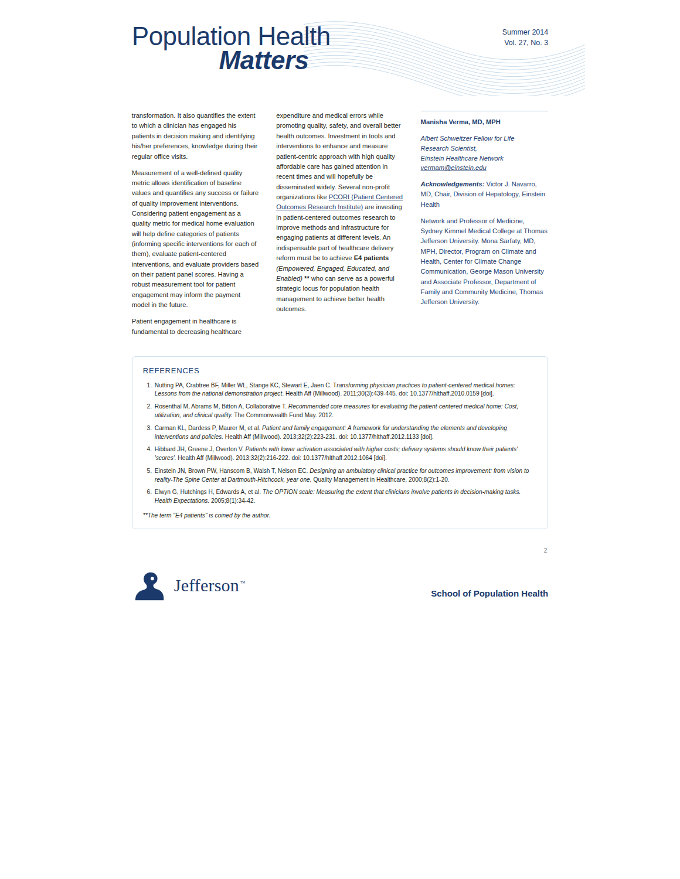Population HealthMatters
Summer 2014
Vol. 27, No. 3
transformation. It also quantifies the extent to which a clinician has engaged his patients in decision making and identifying his/her preferences, knowledge during their regular office visits.
Measurement of a well-defined quality metric allows identification of baseline values and quantifies any success or failure of quality improvement interventions. Considering patient engagement as a quality metric for medical home evaluation will help define categories of patients (informing specific interventions for each of them), evaluate patient-centered interventions, and evaluate providers based on their patient panel scores. Having a robust measurement tool for patient engagement may inform the payment model in the future.
Patient engagement in healthcare is fundamental to decreasing healthcare
expenditure and medical errors while promoting quality, safety, and overall better health outcomes. Investment in tools and interventions to enhance and measure patient-centric approach with high quality affordable care has gained attention in recent times and will hopefully be disseminated widely. Several non-profit organizations like PCORI (Patient Centered Outcomes Research Institute) are investing in patient-centered outcomes research to improve methods and infrastructure for engaging patients at different levels. An indispensable part of healthcare delivery reform must be to achieve E4 patients (Empowered, Engaged, Educated, and Enabled) ** who can serve as a powerful strategic locus for population health management to achieve better health outcomes.
Manisha Verma, MD, MPH
Albert Schweitzer Fellow for Life
Research Scientist,
Einstein Healthcare Network
vermam@einstein.edu
Acknowledgements: Victor J. Navarro, MD, Chair, Division of Hepatology, Einstein Health
Network and Professor of Medicine, Sydney Kimmel Medical College at Thomas Jefferson University. Mona Sarfaty, MD, MPH, Director, Program on Climate and Health, Center for Climate Change Communication, George Mason University and Associate Professor, Department of Family and Community Medicine, Thomas Jefferson University.
References
Nutting PA, Crabtree BF, Miller WL, Stange KC, Stewart E, Jaen C. Transforming physician practices to patient-centered medical homes: Lessons from the national demonstration project. Health Aff (Millwood). 2011;30(3):439-445. doi: 10.1377/hlthaff.2010.0159 [doi].
Rosenthal M, Abrams M, Bitton A, Collaborative T. Recommended core measures for evaluating the patient-centered medical home: Cost, utilization, and clinical quality. The Commonwealth Fund May. 2012.
Carman KL, Dardess P, Maurer M, et al. Patient and family engagement: A framework for understanding the elements and developing interventions and policies. Health Aff (Millwood). 2013;32(2):223-231. doi: 10.1377/hlthaff.2012.1133 [doi].
Hibbard JH, Greene J, Overton V. Patients with lower activation associated with higher costs; delivery systems should know their patients' 'scores'. Health Aff (Millwood). 2013;32(2):216-222. doi: 10.1377/hlthaff.2012.1064 [doi].
Einstein JN, Brown PW, Hanscom B, Walsh T, Nelson EC. Designing an ambulatory clinical practice for outcomes improvement: from vision to reality-The Spine Center at Dartmouth-Hitchcock, year one. Quality Management in Healthcare. 2000;8(2):1-20.
Elwyn G, Hutchings H, Edwards A, et al. The OPTION scale: Measuring the extent that clinicians involve patients in decision-making tasks. Health Expectations. 2005;8(1):34-42.
**The term "E4 patients" is coined by the author.
2
Jefferson™
School of Population Health